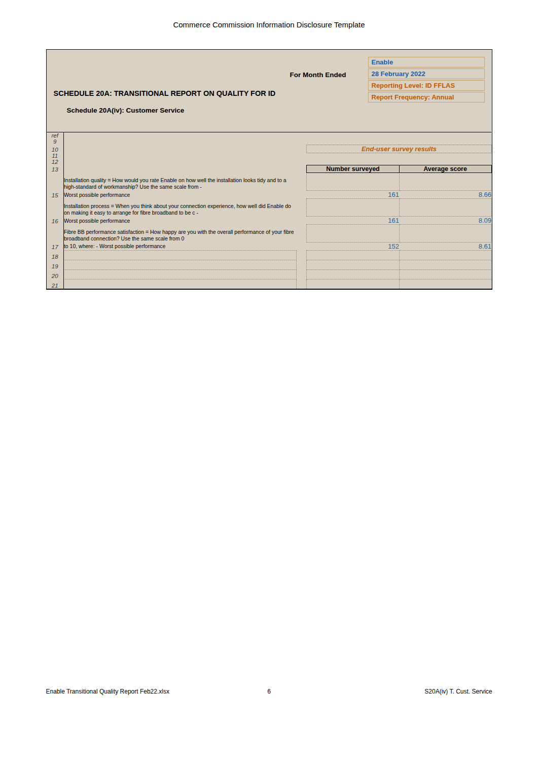Commerce Commission Information Disclosure Template
For Month Ended
Enable
28 February 2022
Reporting Level: ID FFLAS
Report Frequency: Annual
SCHEDULE 20A: TRANSITIONAL REPORT ON QUALITY FOR ID
Schedule 20A(iv): Customer Service
| ref | |
| 9 | | | |
| 10 | | | End-user survey results |
| 11 | | | |
| 12 | | | |
| 13 | | | Number surveyed | Average score |
| | Installation quality = How would you rate Enable on how well the installation looks tidy and to a high-standard of workmanship? Use the same scale from - | | | |
| 15 | Worst possible performance | | 161 | 8.66 |
| | Installation process = When you think about your connection experience, how well did Enable do on making it easy to arrange for fibre broadband to be c - | | | |
| 16 | Worst possible performance | | 161 | 8.09 |
| | Fibre BB performance satisfaction = How happy are you with the overall performance of your fibre broadband connection? Use the same scale from 0 | | | |
| 17 | to 10, where: - Worst possible performance | | 152 | 8.61 |
| 18 | | | | |
| 19 | | | | |
| 20 | | | | |
| 21 | | | | |
Enable Transitional Quality Report Feb22.xlsx
6
S20A(iv) T. Cust. Service